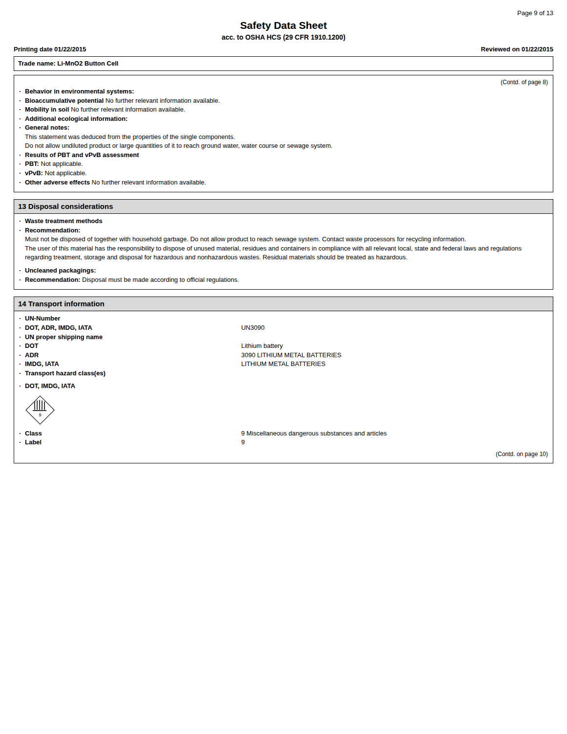Page 9 of 13
Safety Data Sheet
acc. to OSHA HCS (29 CFR 1910.1200)
Printing date 01/22/2015 Reviewed on 01/22/2015
Trade name: Li-MnO2 Button Cell
(Contd. of page 8)
Behavior in environmental systems:
Bioaccumulative potential No further relevant information available.
Mobility in soil No further relevant information available.
Additional ecological information:
General notes:
This statement was deduced from the properties of the single components.
Do not allow undiluted product or large quantities of it to reach ground water, water course or sewage system.
Results of PBT and vPvB assessment
PBT: Not applicable.
vPvB: Not applicable.
Other adverse effects No further relevant information available.
13 Disposal considerations
Waste treatment methods
Recommendation:
Must not be disposed of together with household garbage. Do not allow product to reach sewage system. Contact waste processors for recycling information.
The user of this material has the responsibility to dispose of unused material, residues and containers in compliance with all relevant local, state and federal laws and regulations regarding treatment, storage and disposal for hazardous and nonhazardous wastes. Residual materials should be treated as hazardous.
Uncleaned packagings:
Recommendation: Disposal must be made according to official regulations.
14 Transport information
| UN-Number | |
| DOT, ADR, IMDG, IATA | UN3090 |
| UN proper shipping name | |
| DOT | Lithium battery |
| ADR | 3090 LITHIUM METAL BATTERIES |
| IMDG, IATA | LITHIUM METAL BATTERIES |
| Transport hazard class(es) | |
| DOT, IMDG, IATA | |
9
| Class | 9 Miscellaneous dangerous substances and articles |
| Label | 9 |
(Contd. on page 10)